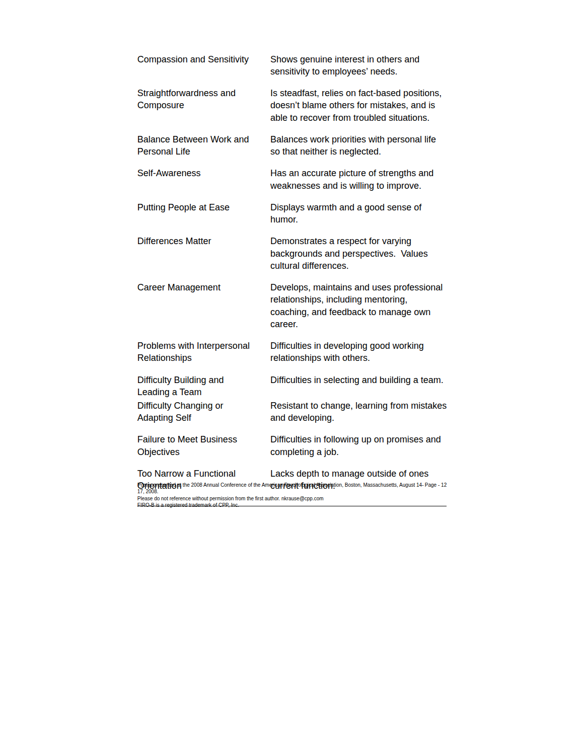| Compassion and Sensitivity | Shows genuine interest in others and sensitivity to employees’ needs. |
| Straightforwardness and Composure | Is steadfast, relies on fact-based positions, doesn’t blame others for mistakes, and is able to recover from troubled situations. |
| Balance Between Work and Personal Life | Balances work priorities with personal life so that neither is neglected. |
| Self-Awareness | Has an accurate picture of strengths and weaknesses and is willing to improve. |
| Putting People at Ease | Displays warmth and a good sense of humor. |
| Differences Matter | Demonstrates a respect for varying backgrounds and perspectives. Values cultural differences. |
| Career Management | Develops, maintains and uses professional relationships, including mentoring, coaching, and feedback to manage own career. |
| Problems with Interpersonal Relationships | Difficulties in developing good working relationships with others. |
| Difficulty Building and Leading a Team | Difficulties in selecting and building a team. |
| Difficulty Changing or Adapting Self | Resistant to change, learning from mistakes and developing. |
| Failure to Meet Business Objectives | Difficulties in following up on promises and completing a job. |
| Too Narrow a Functional Orientation | Lacks depth to manage outside of ones current function. |
Page - 12
Poster presented at the 2008 Annual Conference of the American Psychological Association, Boston, Massachusetts, August 14-17, 2008.
Please do not reference without permission from the first author. nkrause@cpp.com
FIRO-B is a registered trademark of CPP, Inc.